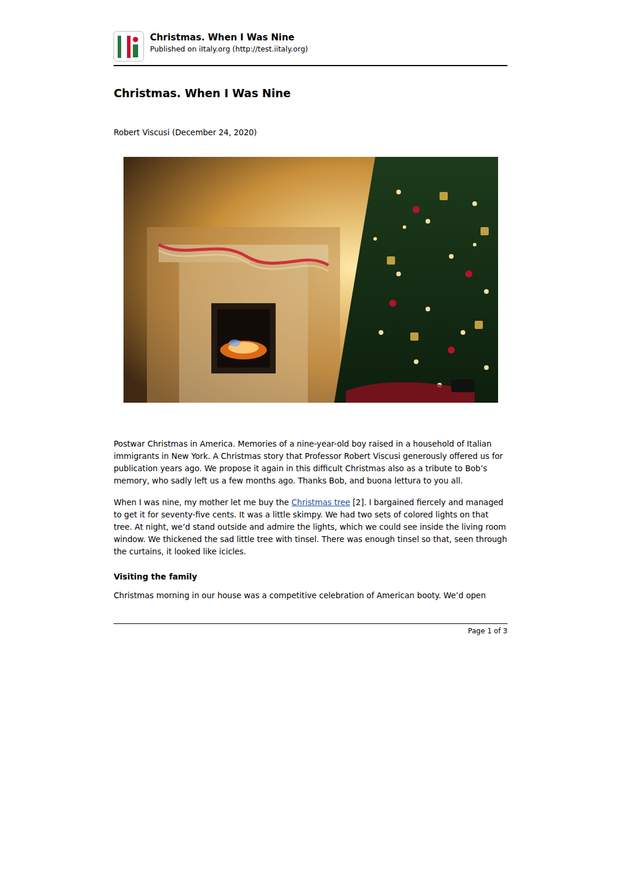Christmas. When I Was Nine
Published on iItaly.org (http://test.iitaly.org)
Christmas. When I Was Nine
Robert Viscusi (December 24, 2020)
Postwar Christmas in America. Memories of a nine-year-old boy raised in a household of Italian immigrants in New York. A Christmas story that Professor Robert Viscusi generously offered us for publication years ago. We propose it again in this difficult Christmas also as a tribute to Bob’s memory, who sadly left us a few months ago. Thanks Bob, and buona lettura to you all.
When I was nine, my mother let me buy the Christmas tree [2]. I bargained fiercely and managed to get it for seventy-five cents. It was a little skimpy. We had two sets of colored lights on that tree. At night, we’d stand outside and admire the lights, which we could see inside the living room window. We thickened the sad little tree with tinsel. There was enough tinsel so that, seen through the curtains, it looked like icicles.
Visiting the family
Christmas morning in our house was a competitive celebration of American booty. We’d open
Page 1 of 3